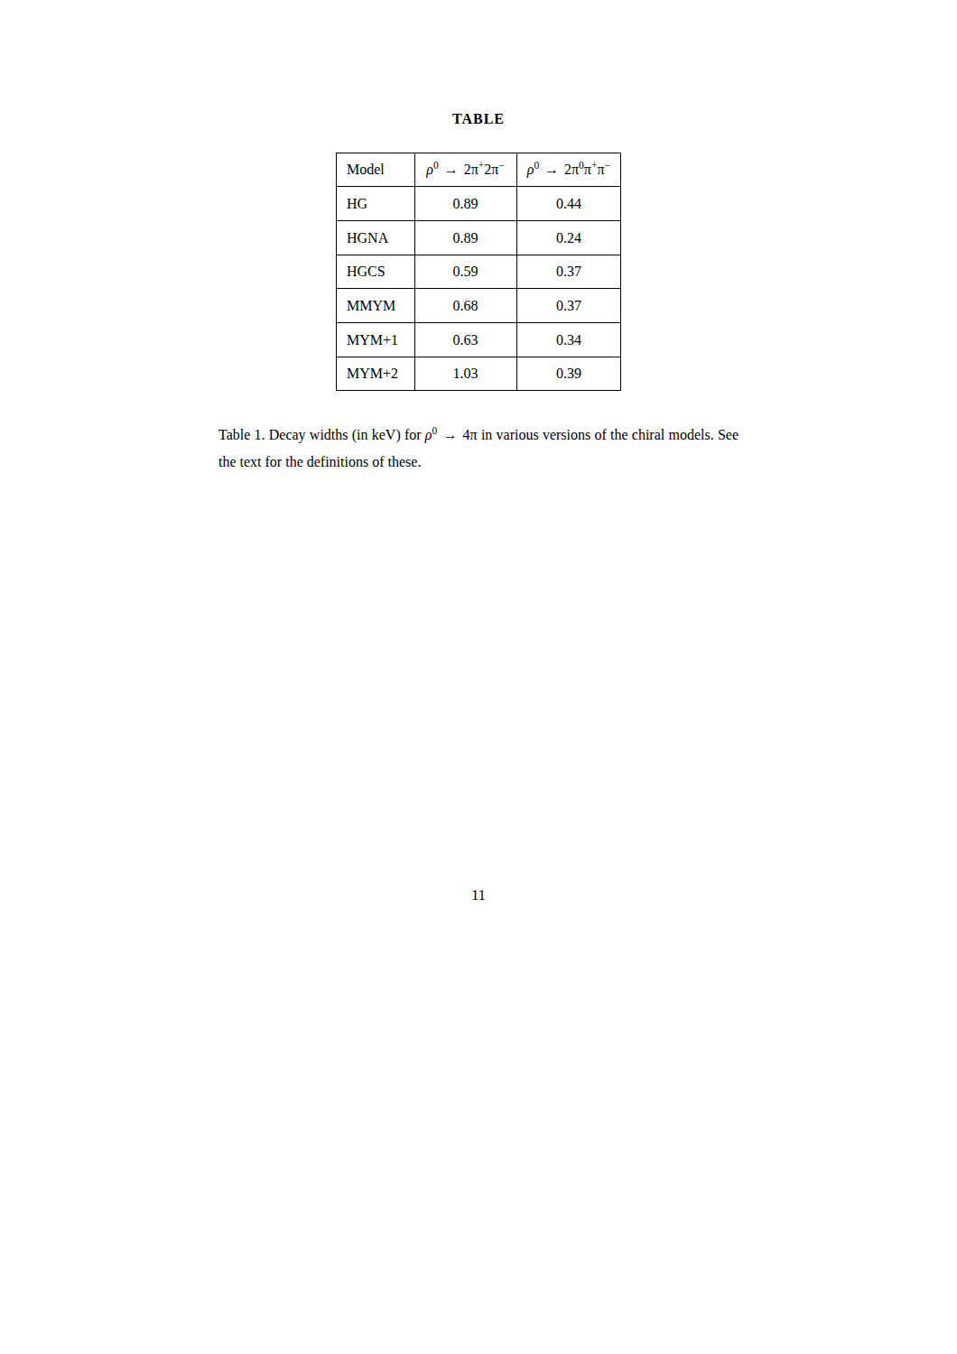TABLE
| Model | ρ 0 → 2π + 2π − | ρ 0 → 2π 0 π + π − |
| HG | 0.89 | 0.44 |
| HGNA | 0.89 | 0.24 |
| HGCS | 0.59 | 0.37 |
| MMYM | 0.68 | 0.37 |
| MYM+1 | 0.63 | 0.34 |
| MYM+2 | 1.03 | 0.39 |
Table 1. Decay widths (in keV) for ρ0 → 4π in various versions of the chiral models. See the text for the definitions of these.
11